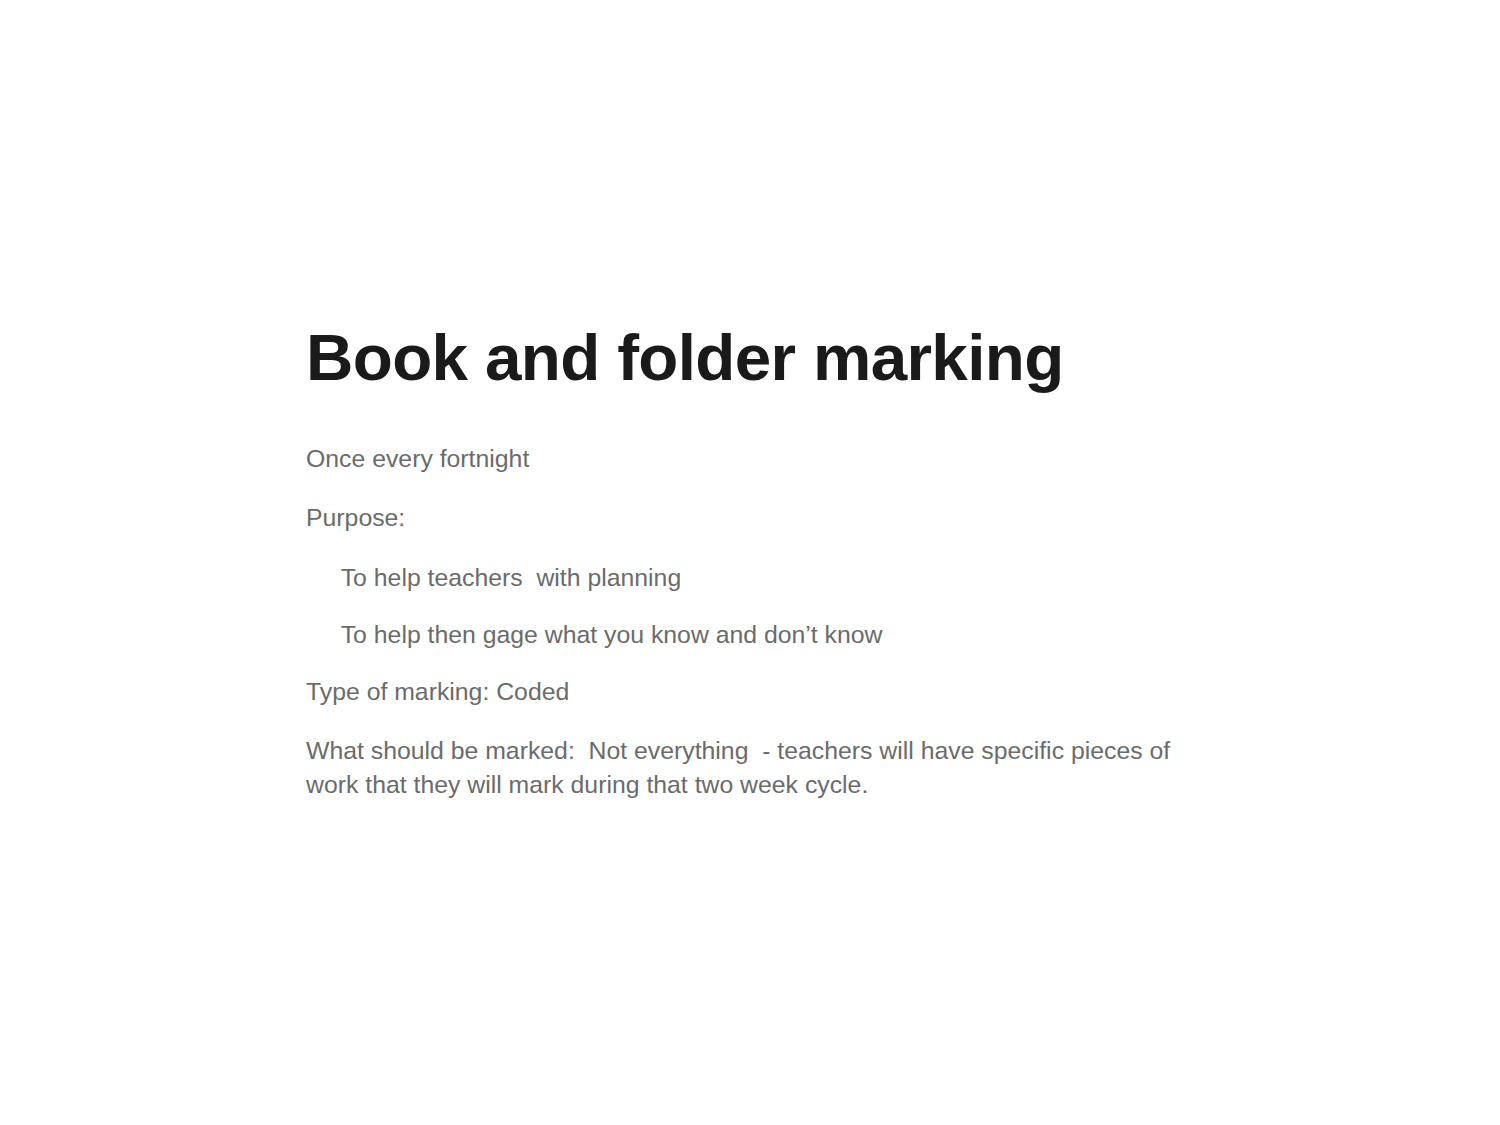Book and folder marking
Once every fortnight
Purpose:
To help teachers with planning
To help then gage what you know and don’t know
Type of marking: Coded
What should be marked: Not everything - teachers will have specific pieces of work that they will mark during that two week cycle.